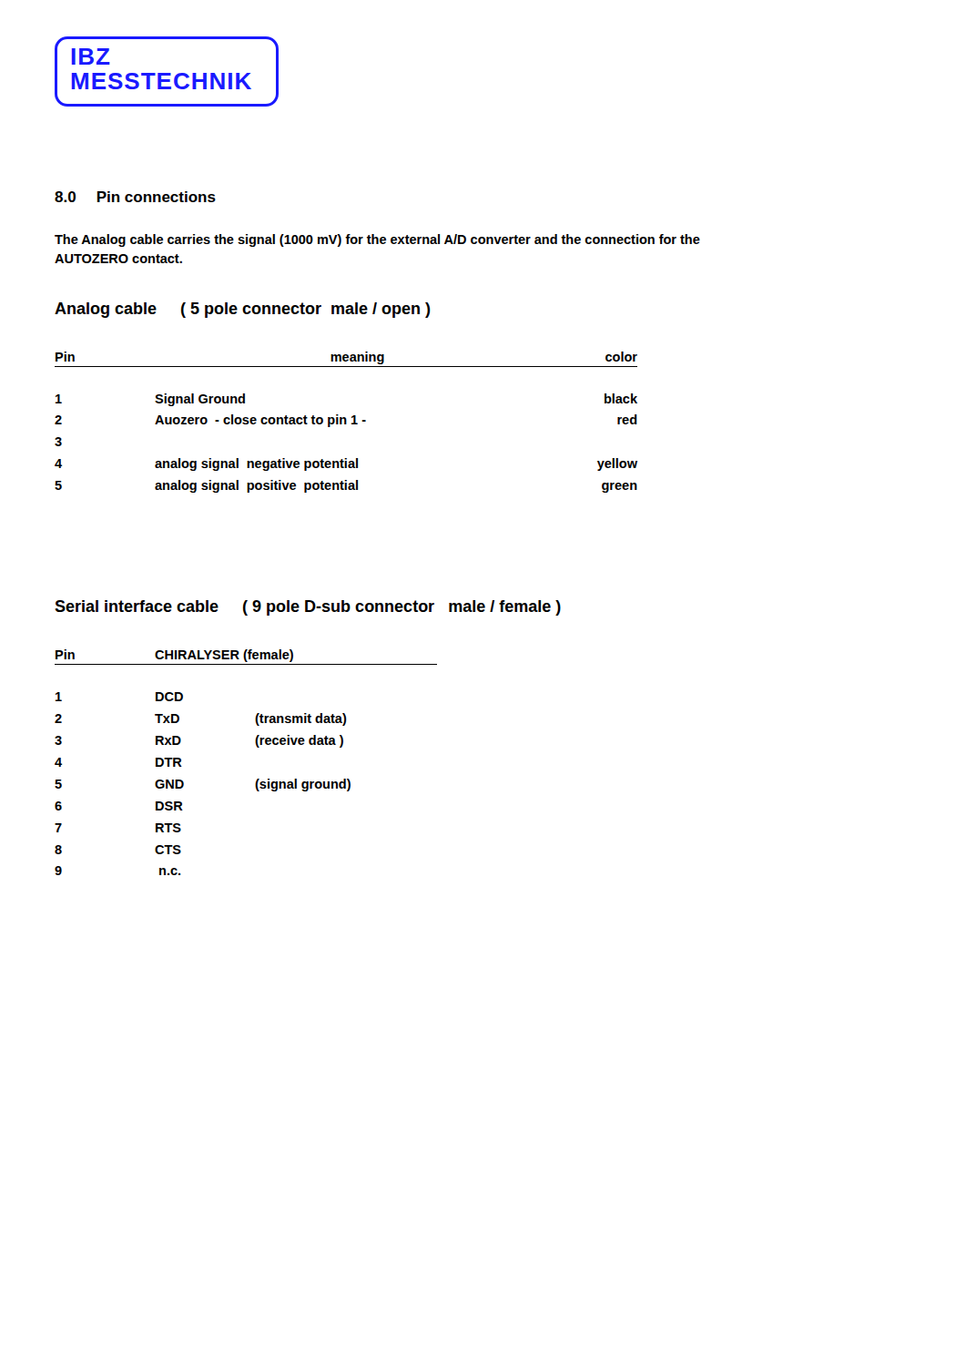IBZ MESSTECHNIK
8.0 Pin connections
The Analog cable carries the signal (1000 mV) for the external A/D converter and the connection for the AUTOZERO contact.
Analog cable ( 5 pole connector male / open )
| Pin | meaning | color |
| --- | --- | --- |
| 1 | Signal Ground | black |
| 2 | Auozero - close contact to pin 1 - | red |
| 3 | | |
| 4 | analog signal negative potential | yellow |
| 5 | analog signal positive potential | green |
Serial interface cable ( 9 pole D-sub connector male / female )
| Pin | CHIRALYSER (female) |
| --- | --- |
| 1 | DCD | |
| 2 | TxD | (transmit data) |
| 3 | RxD | (receive data ) |
| 4 | DTR | |
| 5 | GND | (signal ground) |
| 6 | DSR | |
| 7 | RTS | |
| 8 | CTS | |
| 9 | n.c. | |